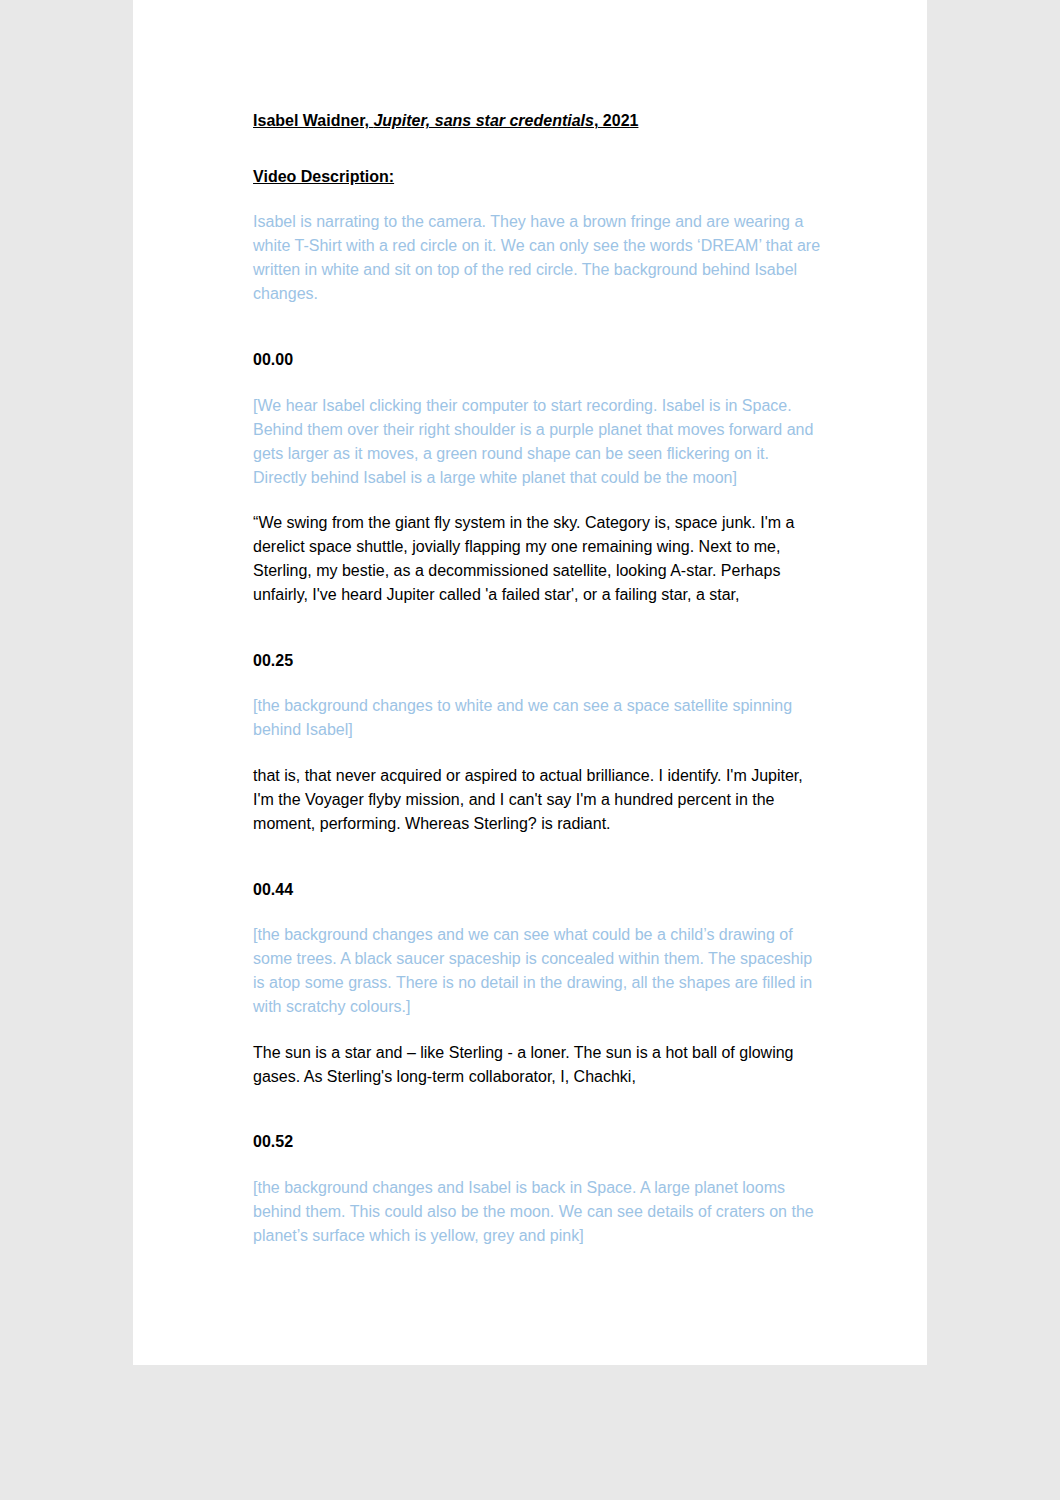Isabel Waidner, Jupiter, sans star credentials, 2021
Video Description:
Isabel is narrating to the camera. They have a brown fringe and are wearing a white T-Shirt with a red circle on it. We can only see the words ‘DREAM’ that are written in white and sit on top of the red circle. The background behind Isabel changes.
00.00
[We hear Isabel clicking their computer to start recording. Isabel is in Space. Behind them over their right shoulder is a purple planet that moves forward and gets larger as it moves, a green round shape can be seen flickering on it. Directly behind Isabel is a large white planet that could be the moon]
“We swing from the giant fly system in the sky. Category is, space junk. I'm a derelict space shuttle, jovially flapping my one remaining wing. Next to me, Sterling, my bestie, as a decommissioned satellite, looking A-star. Perhaps unfairly, I've heard Jupiter called 'a failed star', or a failing star, a star,
00.25
[the background changes to white and we can see a space satellite spinning behind Isabel]
that is, that never acquired or aspired to actual brilliance. I identify. I'm Jupiter, I'm the Voyager flyby mission, and I can't say I'm a hundred percent in the moment, performing. Whereas Sterling? is radiant.
00.44
[the background changes and we can see what could be a child’s drawing of some trees. A black saucer spaceship is concealed within them. The spaceship is atop some grass. There is no detail in the drawing, all the shapes are filled in with scratchy colours.]
The sun is a star and – like Sterling - a loner. The sun is a hot ball of glowing gases. As Sterling's long-term collaborator, I, Chachki,
00.52
[the background changes and Isabel is back in Space. A large planet looms behind them. This could also be the moon. We can see details of craters on the planet’s surface which is yellow, grey and pink]